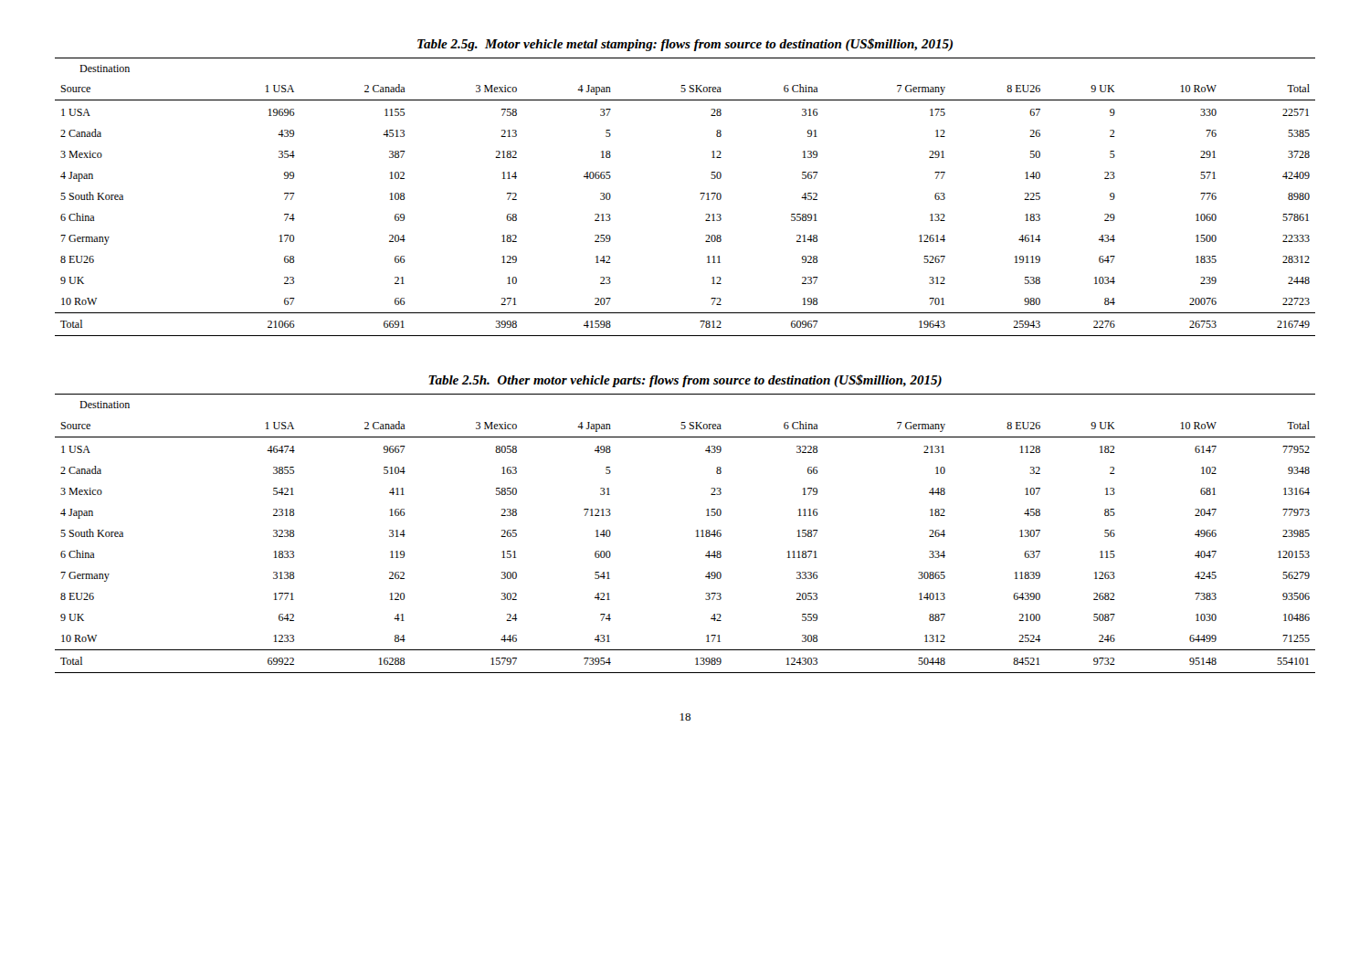Table 2.5g. Motor vehicle metal stamping: flows from source to destination (US$million, 2015)
| Destination |
| --- |
| Source | 1 USA | 2 Canada | 3 Mexico | 4 Japan | 5 SKorea | 6 China | 7 Germany | 8 EU26 | 9 UK | 10 RoW | Total |
| 1 USA | 19696 | 1155 | 758 | 37 | 28 | 316 | 175 | 67 | 9 | 330 | 22571 |
| 2 Canada | 439 | 4513 | 213 | 5 | 8 | 91 | 12 | 26 | 2 | 76 | 5385 |
| 3 Mexico | 354 | 387 | 2182 | 18 | 12 | 139 | 291 | 50 | 5 | 291 | 3728 |
| 4 Japan | 99 | 102 | 114 | 40665 | 50 | 567 | 77 | 140 | 23 | 571 | 42409 |
| 5 South Korea | 77 | 108 | 72 | 30 | 7170 | 452 | 63 | 225 | 9 | 776 | 8980 |
| 6 China | 74 | 69 | 68 | 213 | 213 | 55891 | 132 | 183 | 29 | 1060 | 57861 |
| 7 Germany | 170 | 204 | 182 | 259 | 208 | 2148 | 12614 | 4614 | 434 | 1500 | 22333 |
| 8 EU26 | 68 | 66 | 129 | 142 | 111 | 928 | 5267 | 19119 | 647 | 1835 | 28312 |
| 9 UK | 23 | 21 | 10 | 23 | 12 | 237 | 312 | 538 | 1034 | 239 | 2448 |
| 10 RoW | 67 | 66 | 271 | 207 | 72 | 198 | 701 | 980 | 84 | 20076 | 22723 |
| Total | 21066 | 6691 | 3998 | 41598 | 7812 | 60967 | 19643 | 25943 | 2276 | 26753 | 216749 |
Table 2.5h. Other motor vehicle parts: flows from source to destination (US$million, 2015)
| Destination |
| --- |
| Source | 1 USA | 2 Canada | 3 Mexico | 4 Japan | 5 SKorea | 6 China | 7 Germany | 8 EU26 | 9 UK | 10 RoW | Total |
| 1 USA | 46474 | 9667 | 8058 | 498 | 439 | 3228 | 2131 | 1128 | 182 | 6147 | 77952 |
| 2 Canada | 3855 | 5104 | 163 | 5 | 8 | 66 | 10 | 32 | 2 | 102 | 9348 |
| 3 Mexico | 5421 | 411 | 5850 | 31 | 23 | 179 | 448 | 107 | 13 | 681 | 13164 |
| 4 Japan | 2318 | 166 | 238 | 71213 | 150 | 1116 | 182 | 458 | 85 | 2047 | 77973 |
| 5 South Korea | 3238 | 314 | 265 | 140 | 11846 | 1587 | 264 | 1307 | 56 | 4966 | 23985 |
| 6 China | 1833 | 119 | 151 | 600 | 448 | 111871 | 334 | 637 | 115 | 4047 | 120153 |
| 7 Germany | 3138 | 262 | 300 | 541 | 490 | 3336 | 30865 | 11839 | 1263 | 4245 | 56279 |
| 8 EU26 | 1771 | 120 | 302 | 421 | 373 | 2053 | 14013 | 64390 | 2682 | 7383 | 93506 |
| 9 UK | 642 | 41 | 24 | 74 | 42 | 559 | 887 | 2100 | 5087 | 1030 | 10486 |
| 10 RoW | 1233 | 84 | 446 | 431 | 171 | 308 | 1312 | 2524 | 246 | 64499 | 71255 |
| Total | 69922 | 16288 | 15797 | 73954 | 13989 | 124303 | 50448 | 84521 | 9732 | 95148 | 554101 |
18